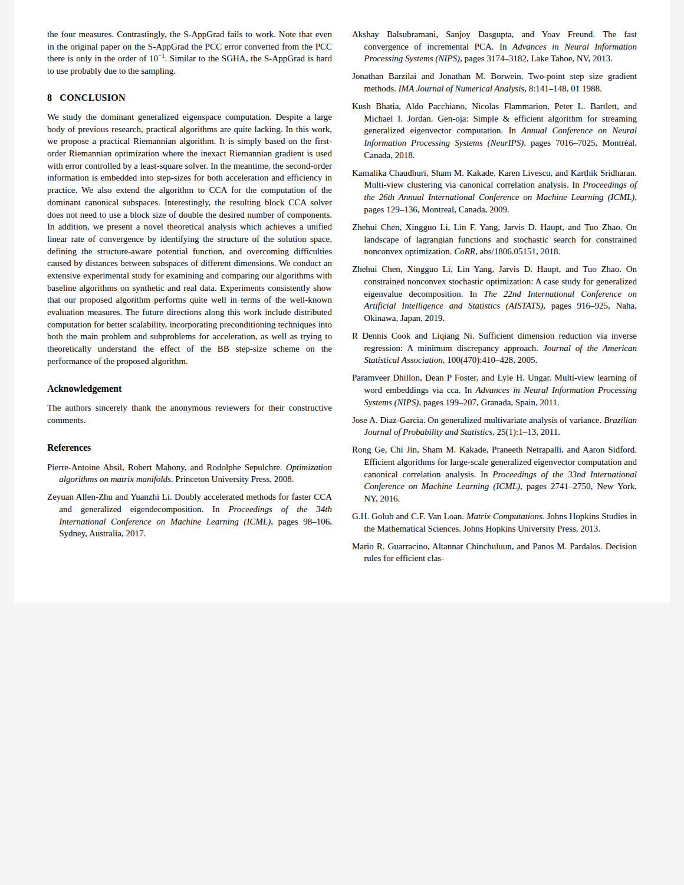the four measures. Contrastingly, the S-AppGrad fails to work. Note that even in the original paper on the S-AppGrad the PCC error converted from the PCC there is only in the order of 10−1. Similar to the SGHA, the S-AppGrad is hard to use probably due to the sampling.
8 CONCLUSION
We study the dominant generalized eigenspace computation. Despite a large body of previous research, practical algorithms are quite lacking. In this work, we propose a practical Riemannian algorithm. It is simply based on the first-order Riemannian optimization where the inexact Riemannian gradient is used with error controlled by a least-square solver. In the meantime, the second-order information is embedded into step-sizes for both acceleration and efficiency in practice. We also extend the algorithm to CCA for the computation of the dominant canonical subspaces. Interestingly, the resulting block CCA solver does not need to use a block size of double the desired number of components. In addition, we present a novel theoretical analysis which achieves a unified linear rate of convergence by identifying the structure of the solution space, defining the structure-aware potential function, and overcoming difficulties caused by distances between subspaces of different dimensions. We conduct an extensive experimental study for examining and comparing our algorithms with baseline algorithms on synthetic and real data. Experiments consistently show that our proposed algorithm performs quite well in terms of the well-known evaluation measures. The future directions along this work include distributed computation for better scalability, incorporating preconditioning techniques into both the main problem and subproblems for acceleration, as well as trying to theoretically understand the effect of the BB step-size scheme on the performance of the proposed algorithm.
Acknowledgement
The authors sincerely thank the anonymous reviewers for their constructive comments.
References
Pierre-Antoine Absil, Robert Mahony, and Rodolphe Sepulchre. Optimization algorithms on matrix manifolds. Princeton University Press, 2008.
Zeyuan Allen-Zhu and Yuanzhi Li. Doubly accelerated methods for faster CCA and generalized eigendecomposition. In Proceedings of the 34th International Conference on Machine Learning (ICML), pages 98–106, Sydney, Australia, 2017.
Akshay Balsubramani, Sanjoy Dasgupta, and Yoav Freund. The fast convergence of incremental PCA. In Advances in Neural Information Processing Systems (NIPS), pages 3174–3182, Lake Tahoe, NV, 2013.
Jonathan Barzilai and Jonathan M. Borwein. Two-point step size gradient methods. IMA Journal of Numerical Analysis, 8:141–148, 01 1988.
Kush Bhatia, Aldo Pacchiano, Nicolas Flammarion, Peter L. Bartlett, and Michael I. Jordan. Gen-oja: Simple & efficient algorithm for streaming generalized eigenvector computation. In Annual Conference on Neural Information Processing Systems (NeurIPS), pages 7016–7025, Montréal, Canada, 2018.
Kamalika Chaudhuri, Sham M. Kakade, Karen Livescu, and Karthik Sridharan. Multi-view clustering via canonical correlation analysis. In Proceedings of the 26th Annual International Conference on Machine Learning (ICML), pages 129–136, Montreal, Canada, 2009.
Zhehui Chen, Xingguo Li, Lin F. Yang, Jarvis D. Haupt, and Tuo Zhao. On landscape of lagrangian functions and stochastic search for constrained nonconvex optimization. CoRR, abs/1806.05151, 2018.
Zhehui Chen, Xingguo Li, Lin Yang, Jarvis D. Haupt, and Tuo Zhao. On constrained nonconvex stochastic optimization: A case study for generalized eigenvalue decomposition. In The 22nd International Conference on Artificial Intelligence and Statistics (AISTATS), pages 916–925, Naha, Okinawa, Japan, 2019.
R Dennis Cook and Liqiang Ni. Sufficient dimension reduction via inverse regression: A minimum discrepancy approach. Journal of the American Statistical Association, 100(470):410–428, 2005.
Paramveer Dhillon, Dean P Foster, and Lyle H. Ungar. Multi-view learning of word embeddings via cca. In Advances in Neural Information Processing Systems (NIPS), pages 199–207, Granada, Spain, 2011.
Jose A. Diaz-Garcia. On generalized multivariate analysis of variance. Brazilian Journal of Probability and Statistics, 25(1):1–13, 2011.
Rong Ge, Chi Jin, Sham M. Kakade, Praneeth Netrapalli, and Aaron Sidford. Efficient algorithms for large-scale generalized eigenvector computation and canonical correlation analysis. In Proceedings of the 33nd International Conference on Machine Learning (ICML), pages 2741–2750, New York, NY, 2016.
G.H. Golub and C.F. Van Loan. Matrix Computations. Johns Hopkins Studies in the Mathematical Sciences. Johns Hopkins University Press, 2013.
Mario R. Guarracino, Altannar Chinchuluun, and Panos M. Pardalos. Decision rules for efficient clas-